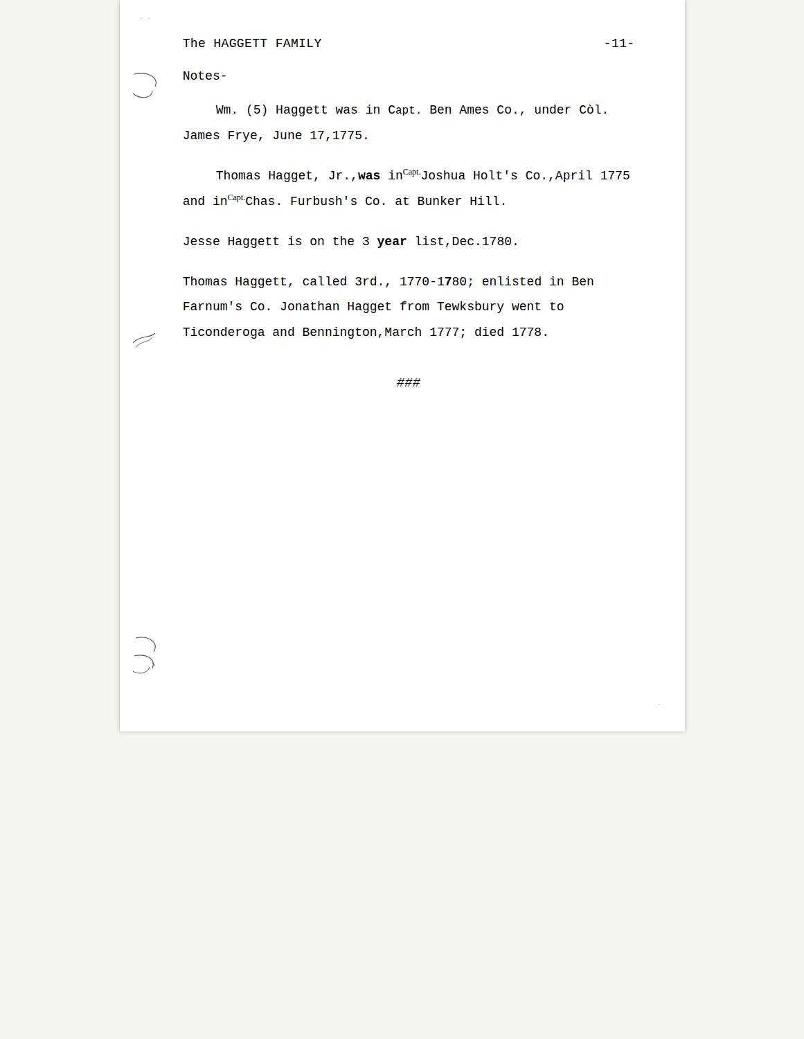· ·
The HAGGETT FAMILY -11-
Notes-
Wm. (5) Haggett was in Capt. Ben Ames Co., under Còl. James Frye, June 17,1775.
Thomas Hagget, Jr.,was inCapt. Joshua Holt's Co.,April 1775 and inCapt. Chas. Furbush's Co. at Bunker Hill.
Jesse Haggett is on the 3 year list,Dec.1780.
Thomas Haggett, called 3rd., 1770-1780; enlisted in Ben Farnum's Co. Jonathan Hagget from Tewksbury went to Ticonderoga and Bennington,March 1777; died 1778.
###
·